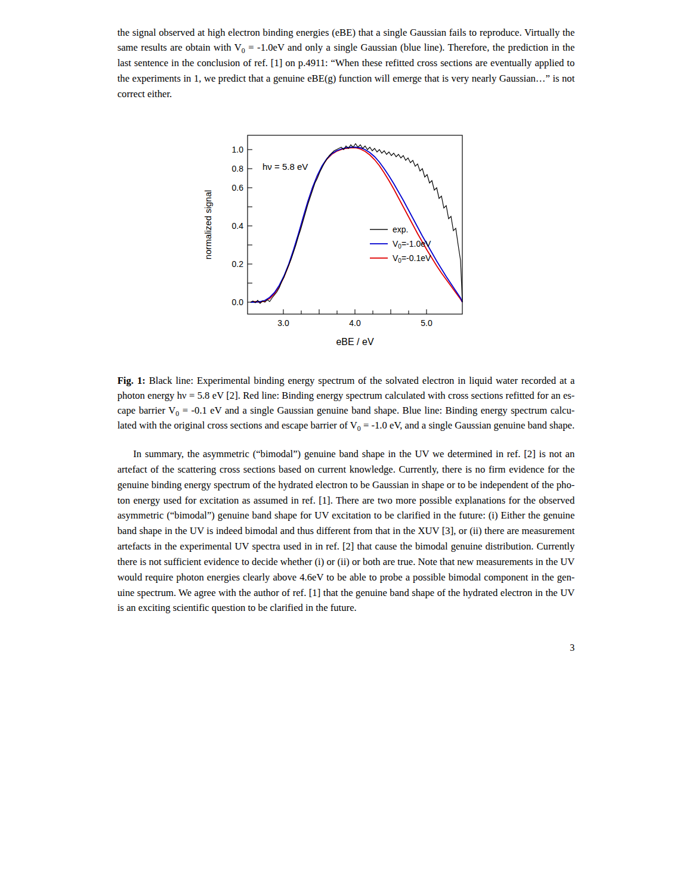the signal observed at high electron binding energies (eBE) that a single Gaussian fails to reproduce. Virtually the same results are obtain with V0 = -1.0eV and only a single Gaussian (blue line). Therefore, the prediction in the last sentence in the conclusion of ref. [1] on p.4911: “When these refitted cross sections are eventually applied to the experiments in 1, we predict that a genuine eBE(g) function will emerge that is very nearly Gaussian…” is not correct either.
0.0 0.2 0.4 0.6 0.8 1.0 normalized signal 3.0 4.0 5.0 eBE / eV hν = 5.8 eV exp. V0=-1.0eV V0=-0.1eV
Fig. 1: Black line: Experimental binding energy spectrum of the solvated electron in liquid water recorded at a photon energy hν = 5.8 eV [2]. Red line: Binding energy spectrum calculated with cross sections refitted for an escape barrier V0 = -0.1 eV and a single Gaussian genuine band shape. Blue line: Binding energy spectrum calculated with the original cross sections and escape barrier of V0 = -1.0 eV, and a single Gaussian genuine band shape.
In summary, the asymmetric (“bimodal”) genuine band shape in the UV we determined in ref. [2] is not an artefact of the scattering cross sections based on current knowledge. Currently, there is no firm evidence for the genuine binding energy spectrum of the hydrated electron to be Gaussian in shape or to be independent of the photon energy used for excitation as assumed in ref. [1]. There are two more possible explanations for the observed asymmetric (“bimodal”) genuine band shape for UV excitation to be clarified in the future: (i) Either the genuine band shape in the UV is indeed bimodal and thus different from that in the XUV [3], or (ii) there are measurement artefacts in the experimental UV spectra used in in ref. [2] that cause the bimodal genuine distribution. Currently there is not sufficient evidence to decide whether (i) or (ii) or both are true. Note that new measurements in the UV would require photon energies clearly above 4.6eV to be able to probe a possible bimodal component in the genuine spectrum. We agree with the author of ref. [1] that the genuine band shape of the hydrated electron in the UV is an exciting scientific question to be clarified in the future.
3